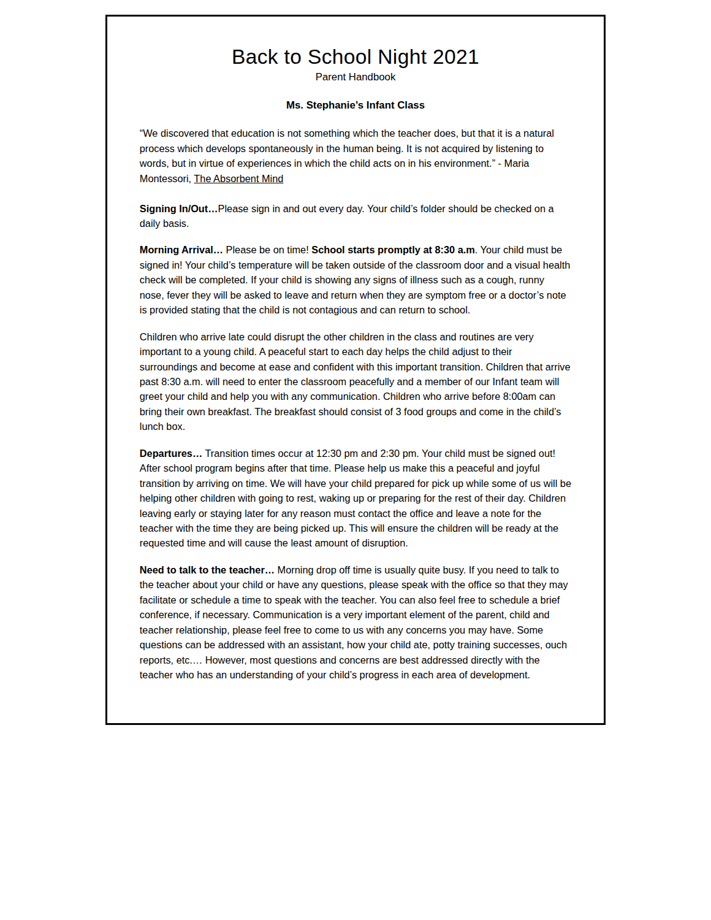Back to School Night 2021
Parent Handbook
Ms. Stephanie’s Infant Class
“We discovered that education is not something which the teacher does, but that it is a natural process which develops spontaneously in the human being. It is not acquired by listening to words, but in virtue of experiences in which the child acts on in his environment.” - Maria Montessori, The Absorbent Mind
Signing In/Out…Please sign in and out every day. Your child’s folder should be checked on a daily basis.
Morning Arrival… Please be on time! School starts promptly at 8:30 a.m. Your child must be signed in! Your child’s temperature will be taken outside of the classroom door and a visual health check will be completed. If your child is showing any signs of illness such as a cough, runny nose, fever they will be asked to leave and return when they are symptom free or a doctor’s note is provided stating that the child is not contagious and can return to school.
Children who arrive late could disrupt the other children in the class and routines are very important to a young child. A peaceful start to each day helps the child adjust to their surroundings and become at ease and confident with this important transition. Children that arrive past 8:30 a.m. will need to enter the classroom peacefully and a member of our Infant team will greet your child and help you with any communication. Children who arrive before 8:00am can bring their own breakfast. The breakfast should consist of 3 food groups and come in the child’s lunch box.
Departures… Transition times occur at 12:30 pm and 2:30 pm. Your child must be signed out! After school program begins after that time. Please help us make this a peaceful and joyful transition by arriving on time. We will have your child prepared for pick up while some of us will be helping other children with going to rest, waking up or preparing for the rest of their day. Children leaving early or staying later for any reason must contact the office and leave a note for the teacher with the time they are being picked up. This will ensure the children will be ready at the requested time and will cause the least amount of disruption.
Need to talk to the teacher… Morning drop off time is usually quite busy. If you need to talk to the teacher about your child or have any questions, please speak with the office so that they may facilitate or schedule a time to speak with the teacher. You can also feel free to schedule a brief conference, if necessary. Communication is a very important element of the parent, child and teacher relationship, please feel free to come to us with any concerns you may have. Some questions can be addressed with an assistant, how your child ate, potty training successes, ouch reports, etc.… However, most questions and concerns are best addressed directly with the teacher who has an understanding of your child’s progress in each area of development.